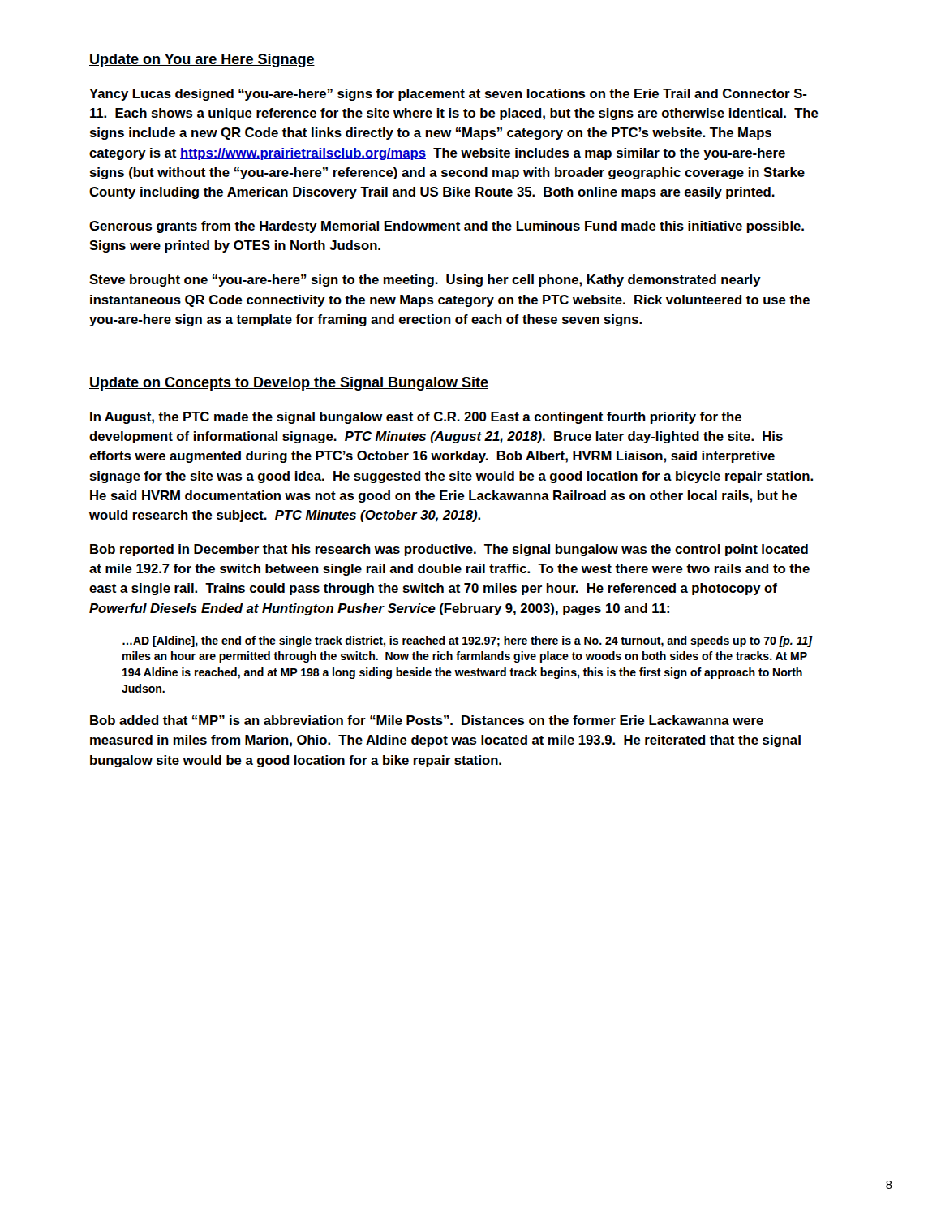Update on You are Here Signage
Yancy Lucas designed “you-are-here” signs for placement at seven locations on the Erie Trail and Connector S-11. Each shows a unique reference for the site where it is to be placed, but the signs are otherwise identical. The signs include a new QR Code that links directly to a new “Maps” category on the PTC’s website. The Maps category is at https://www.prairietrailsclub.org/maps The website includes a map similar to the you-are-here signs (but without the “you-are-here” reference) and a second map with broader geographic coverage in Starke County including the American Discovery Trail and US Bike Route 35. Both online maps are easily printed.
Generous grants from the Hardesty Memorial Endowment and the Luminous Fund made this initiative possible. Signs were printed by OTES in North Judson.
Steve brought one “you-are-here” sign to the meeting. Using her cell phone, Kathy demonstrated nearly instantaneous QR Code connectivity to the new Maps category on the PTC website. Rick volunteered to use the you-are-here sign as a template for framing and erection of each of these seven signs.
Update on Concepts to Develop the Signal Bungalow Site
In August, the PTC made the signal bungalow east of C.R. 200 East a contingent fourth priority for the development of informational signage. PTC Minutes (August 21, 2018). Bruce later day-lighted the site. His efforts were augmented during the PTC’s October 16 workday. Bob Albert, HVRM Liaison, said interpretive signage for the site was a good idea. He suggested the site would be a good location for a bicycle repair station. He said HVRM documentation was not as good on the Erie Lackawanna Railroad as on other local rails, but he would research the subject. PTC Minutes (October 30, 2018).
Bob reported in December that his research was productive. The signal bungalow was the control point located at mile 192.7 for the switch between single rail and double rail traffic. To the west there were two rails and to the east a single rail. Trains could pass through the switch at 70 miles per hour. He referenced a photocopy of Powerful Diesels Ended at Huntington Pusher Service (February 9, 2003), pages 10 and 11:
…AD [Aldine], the end of the single track district, is reached at 192.97; here there is a No. 24 turnout, and speeds up to 70 [p. 11] miles an hour are permitted through the switch. Now the rich farmlands give place to woods on both sides of the tracks. At MP 194 Aldine is reached, and at MP 198 a long siding beside the westward track begins, this is the first sign of approach to North Judson.
Bob added that “MP” is an abbreviation for “Mile Posts”. Distances on the former Erie Lackawanna were measured in miles from Marion, Ohio. The Aldine depot was located at mile 193.9. He reiterated that the signal bungalow site would be a good location for a bike repair station.
8